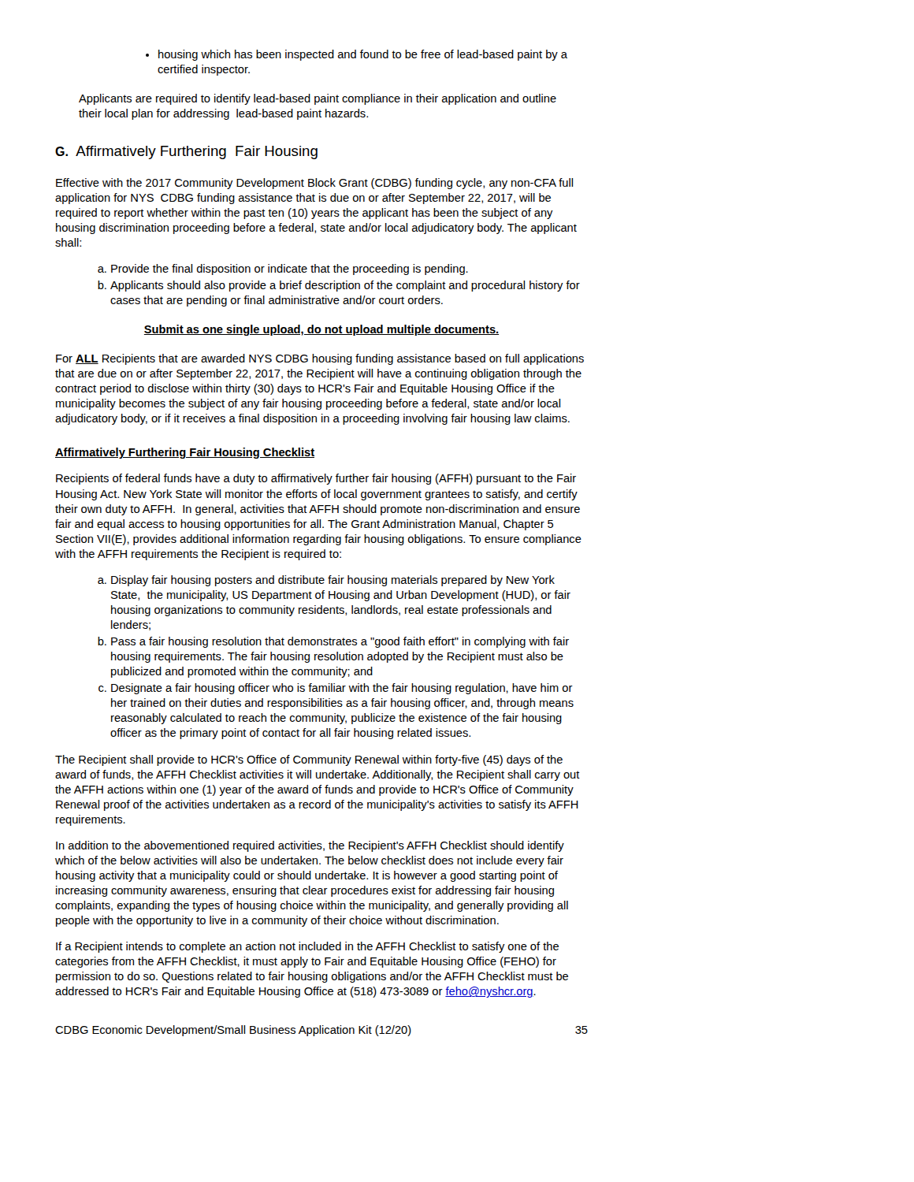housing which has been inspected and found to be free of lead-based paint by a certified inspector.
Applicants are required to identify lead-based paint compliance in their application and outline their local plan for addressing lead-based paint hazards.
G. Affirmatively Furthering Fair Housing
Effective with the 2017 Community Development Block Grant (CDBG) funding cycle, any non-CFA full application for NYS CDBG funding assistance that is due on or after September 22, 2017, will be required to report whether within the past ten (10) years the applicant has been the subject of any housing discrimination proceeding before a federal, state and/or local adjudicatory body. The applicant shall:
Provide the final disposition or indicate that the proceeding is pending.
Applicants should also provide a brief description of the complaint and procedural history for cases that are pending or final administrative and/or court orders.
Submit as one single upload, do not upload multiple documents.
For ALL Recipients that are awarded NYS CDBG housing funding assistance based on full applications that are due on or after September 22, 2017, the Recipient will have a continuing obligation through the contract period to disclose within thirty (30) days to HCR's Fair and Equitable Housing Office if the municipality becomes the subject of any fair housing proceeding before a federal, state and/or local adjudicatory body, or if it receives a final disposition in a proceeding involving fair housing law claims.
Affirmatively Furthering Fair Housing Checklist
Recipients of federal funds have a duty to affirmatively further fair housing (AFFH) pursuant to the Fair Housing Act. New York State will monitor the efforts of local government grantees to satisfy, and certify their own duty to AFFH. In general, activities that AFFH should promote non-discrimination and ensure fair and equal access to housing opportunities for all. The Grant Administration Manual, Chapter 5 Section VII(E), provides additional information regarding fair housing obligations. To ensure compliance with the AFFH requirements the Recipient is required to:
Display fair housing posters and distribute fair housing materials prepared by New York State, the municipality, US Department of Housing and Urban Development (HUD), or fair housing organizations to community residents, landlords, real estate professionals and lenders;
Pass a fair housing resolution that demonstrates a "good faith effort" in complying with fair housing requirements. The fair housing resolution adopted by the Recipient must also be publicized and promoted within the community; and
Designate a fair housing officer who is familiar with the fair housing regulation, have him or her trained on their duties and responsibilities as a fair housing officer, and, through means reasonably calculated to reach the community, publicize the existence of the fair housing officer as the primary point of contact for all fair housing related issues.
The Recipient shall provide to HCR's Office of Community Renewal within forty-five (45) days of the award of funds, the AFFH Checklist activities it will undertake. Additionally, the Recipient shall carry out the AFFH actions within one (1) year of the award of funds and provide to HCR's Office of Community Renewal proof of the activities undertaken as a record of the municipality's activities to satisfy its AFFH requirements.
In addition to the abovementioned required activities, the Recipient's AFFH Checklist should identify which of the below activities will also be undertaken. The below checklist does not include every fair housing activity that a municipality could or should undertake. It is however a good starting point of increasing community awareness, ensuring that clear procedures exist for addressing fair housing complaints, expanding the types of housing choice within the municipality, and generally providing all people with the opportunity to live in a community of their choice without discrimination.
If a Recipient intends to complete an action not included in the AFFH Checklist to satisfy one of the categories from the AFFH Checklist, it must apply to Fair and Equitable Housing Office (FEHO) for permission to do so. Questions related to fair housing obligations and/or the AFFH Checklist must be addressed to HCR's Fair and Equitable Housing Office at (518) 473-3089 or feho@nyshcr.org.
CDBG Economic Development/Small Business Application Kit (12/20) 35